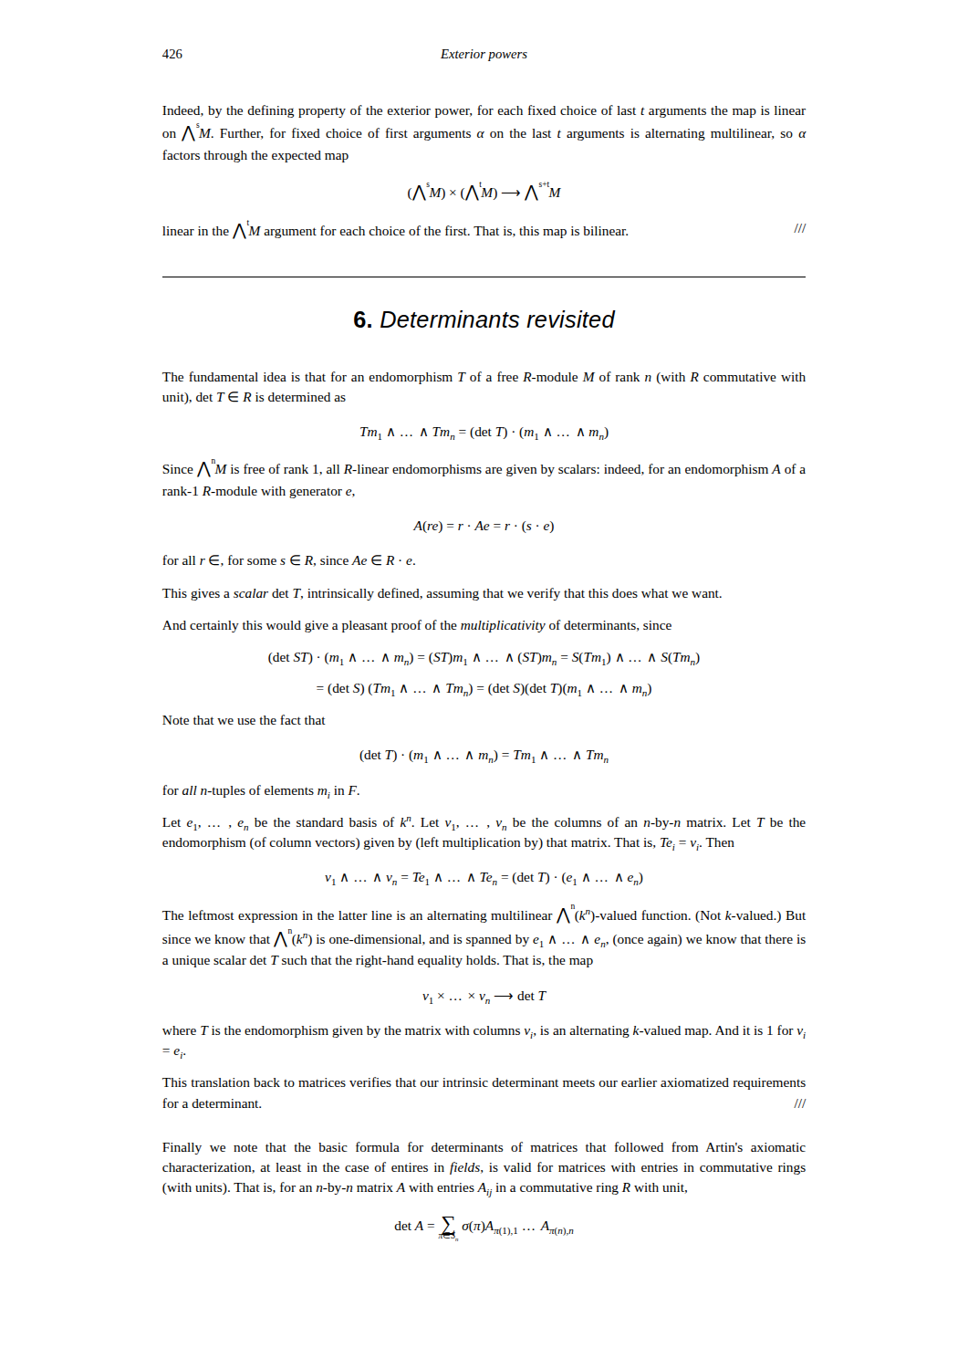426
Exterior powers
Indeed, by the defining property of the exterior power, for each fixed choice of last t arguments the map is linear on ⋀s M. Further, for fixed choice of first arguments α on the last t arguments is alternating multilinear, so α factors through the expected map
(⋀s M) × (⋀t M) ⟶ ⋀s+t M
linear in the ⋀t M argument for each choice of the first. That is, this map is bilinear. ///
6. Determinants revisited
The fundamental idea is that for an endomorphism T of a free R-module M of rank n (with R commutative with unit), det T ∈ R is determined as
Tm1 ∧ … ∧ Tmn = (det T) · (m1 ∧ … ∧ mn)
Since ⋀n M is free of rank 1, all R-linear endomorphisms are given by scalars: indeed, for an endomorphism A of a rank-1 R-module with generator e,
A(re) = r · Ae = r · (s · e)
for all r ∈, for some s ∈ R, since Ae ∈ R · e.
This gives a scalar det T, intrinsically defined, assuming that we verify that this does what we want.
And certainly this would give a pleasant proof of the multiplicativity of determinants, since
(det ST) · (m1 ∧ … ∧ mn) = (ST)m1 ∧ … ∧ (ST)mn = S(Tm1) ∧ … ∧ S(Tmn)
= (det S) (Tm1 ∧ … ∧ Tmn) = (det S)(det T)(m1 ∧ … ∧ mn)
Note that we use the fact that
(det T) · (m1 ∧ … ∧ mn) = Tm1 ∧ … ∧ Tmn
for all n-tuples of elements mi in F.
Let e1, … , en be the standard basis of kn. Let v1, … , vn be the columns of an n-by-n matrix. Let T be the endomorphism (of column vectors) given by (left multiplication by) that matrix. That is, Tei = vi. Then
v1 ∧ … ∧ vn = Te1 ∧ … ∧ Ten = (det T) · (e1 ∧ … ∧ en)
The leftmost expression in the latter line is an alternating multilinear ⋀n(kn)-valued function. (Not k-valued.) But since we know that ⋀n(kn) is one-dimensional, and is spanned by e1 ∧ … ∧ en, (once again) we know that there is a unique scalar det T such that the right-hand equality holds. That is, the map
v1 × … × vn ⟶ det T
where T is the endomorphism given by the matrix with columns vi, is an alternating k-valued map. And it is 1 for vi = ei.
This translation back to matrices verifies that our intrinsic determinant meets our earlier axiomatized requirements for a determinant. ///
Finally we note that the basic formula for determinants of matrices that followed from Artin's axiomatic characterization, at least in the case of entires in fields, is valid for matrices with entries in commutative rings (with units). That is, for an n-by-n matrix A with entries Aij in a commutative ring R with unit,
det A = ∑π∈Sn σ(π)Aπ(1),1 … Aπ(n),n